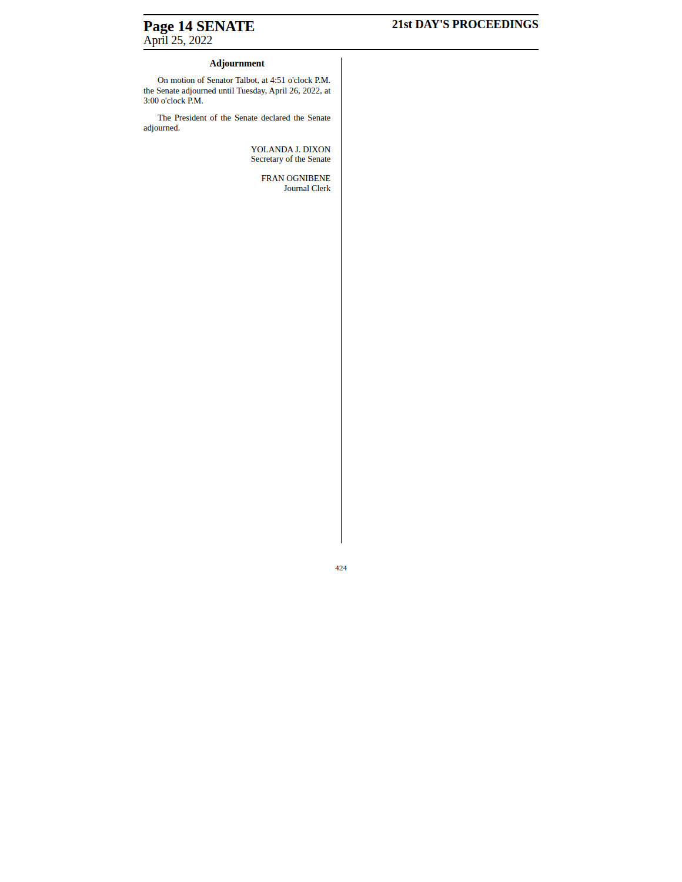| Page 14 SENATE April 25, 2022 | 21st DAY'S PROCEEDINGS |
Adjournment
On motion of Senator Talbot, at 4:51 o'clock P.M. the Senate adjourned until Tuesday, April 26, 2022, at 3:00 o'clock P.M.
The President of the Senate declared the Senate adjourned.
Yolanda J. Dixon Secretary of the Senate
Fran Ognibene Journal Clerk
424